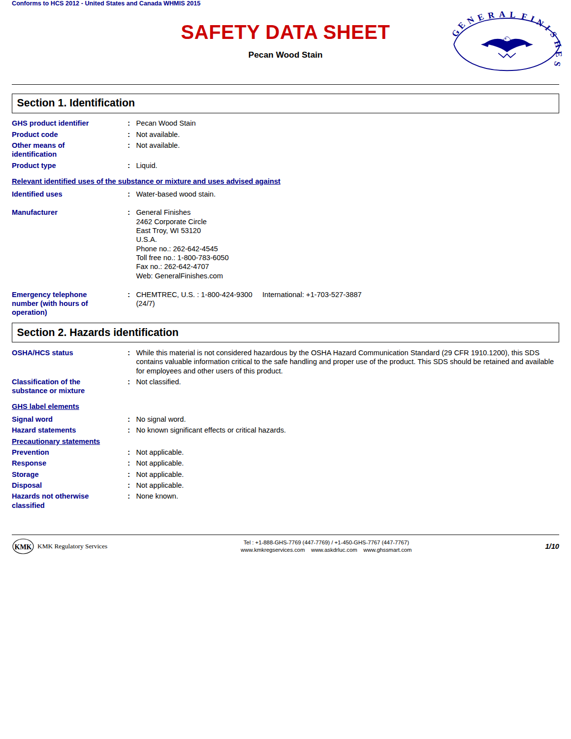Conforms to HCS 2012 - United States and Canada WHMIS 2015
SAFETY DATA SHEET
Pecan Wood Stain
G E N E R A L F I N I S H E S
Section 1. Identification
| GHS product identifier | : | Pecan Wood Stain |
| Product code | : | Not available. |
| Other means of identification | : | Not available. |
| Product type | : | Liquid. |
Relevant identified uses of the substance or mixture and uses advised against
| Identified uses | : | Water-based wood stain. |
| Manufacturer | : | General Finishes 2462 Corporate Circle East Troy, WI 53120 U.S.A. Phone no.: 262-642-4545 Toll free no.: 1-800-783-6050 Fax no.: 262-642-4707 Web: GeneralFinishes.com |
| Emergency telephone number (with hours of operation) | : | CHEMTREC, U.S. : 1-800-424-9300 International: +1-703-527-3887 (24/7) |
Section 2. Hazards identification
| OSHA/HCS status | : | While this material is not considered hazardous by the OSHA Hazard Communication Standard (29 CFR 1910.1200), this SDS contains valuable information critical to the safe handling and proper use of the product. This SDS should be retained and available for employees and other users of this product. |
| Classification of the substance or mixture | : | Not classified. |
GHS label elements
| Signal word | : | No signal word. |
| Hazard statements | : | No known significant effects or critical hazards. |
| Precautionary statements | | |
| Prevention | : | Not applicable. |
| Response | : | Not applicable. |
| Storage | : | Not applicable. |
| Disposal | : | Not applicable. |
| Hazards not otherwise classified | : | None known. |
KMK KMK Regulatory Services
Tel : +1-888-GHS-7769 (447-7769) / +1-450-GHS-7767 (447-7767)
www.kmkregservices.com www.askdrluc.com www.ghssmart.com
1/10